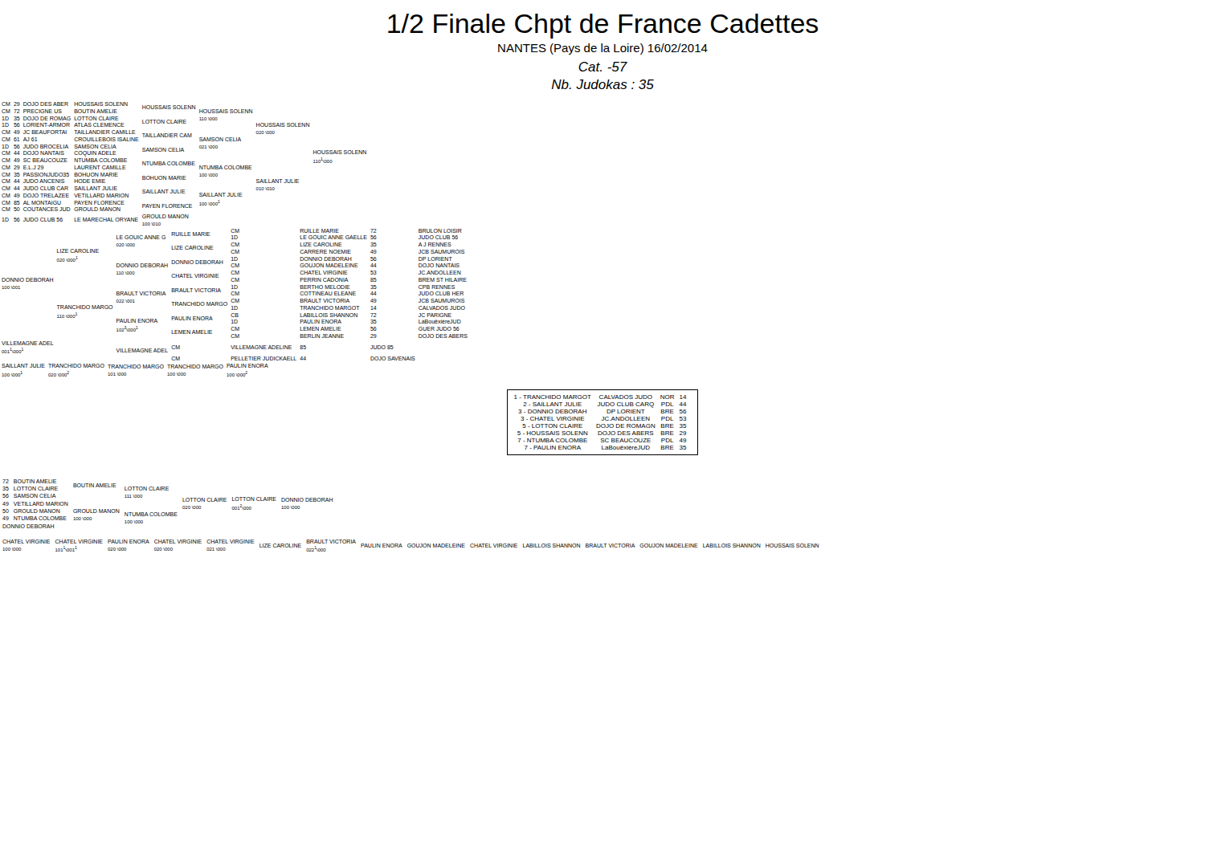1/2 Finale Chpt de France Cadettes
NANTES (Pays de la Loire) 16/02/2014
Cat. -57
Nb. Judokas : 35
| CM | 29 | DOJO DES ABER | HOUSSAIS SOLENN | HOUSSAIS SOLENN | HOUSSAIS SOLENN 110 \000 | HOUSSAIS SOLENN 020 \000 | HOUSSAIS SOLENN 110 1 \000 |
| CM | 72 | PRECIGNE US | BOUTIN AMELIE |
| 1D | 35 | DOJO DE ROMAG | LOTTON CLAIRE | LOTTON CLAIRE |
| 1D | 56 | LORIENT-ARMOR | ATLAS CLEMENCE |
| CM | 49 | JC BEAUFORTAI | TAILLANDIER CAMILLE | TAILLANDIER CAM | SAMSON CELIA 021 \000 |
| CM | 61 | AJ 61 | CROUILLEBOIS ISALINE |
| 1D | 56 | JUDO BROCELIA | SAMSON CELIA | SAMSON CELIA |
| CM | 44 | DOJO NANTAIS | COQUIN ADELE |
| CM | 49 | SC BEAUCOUZE | NTUMBA COLOMBE | NTUMBA COLOMBE | NTUMBA COLOMBE 100 \000 | SAILLANT JULIE 010 \010 |
| CM | 29 | E.L.J 29 | LAURENT CAMILLE |
| CM | 35 | PASSIONJUDO35 | BOHUON MARIE | BOHUON MARIE |
| CM | 44 | JUDO ANCENIS | HODE EMIE |
| CM | 44 | JUDO CLUB CAR | SAILLANT JULIE | SAILLANT JULIE | SAILLANT JULIE 100 \000 1 |
| CM | 49 | DOJO TRELAZEE | VETILLARD MARION |
| CM | 85 | AL MONTAIGU | PAYEN FLORENCE | PAYEN FLORENCE |
| CM | 50 | COUTANCES JUD | GROULD MANON |
| 1D | 56 | JUDO CLUB 56 | LE MARECHAL ORYANE | GROULD MANON 100 \010 |
| DONNIO DEBORAH 100 \001 | LIZE CAROLINE 020 \000 1 | LE GOUIC ANNE G 020 \000 | RUILLE MARIE | CM | RUILLE MARIE | 72 | BRULON LOISIR |
| 1D | LE GOUIC ANNE GAELLE | 56 | JUDO CLUB 56 |
| LIZE CAROLINE | CM | LIZE CAROLINE | 35 | A J RENNES |
| CM | CARRERE NOEMIE | 49 | JCB SAUMUROIS |
| DONNIO DEBORAH 110 \000 | DONNIO DEBORAH | 1D | DONNIO DEBORAH | 56 | DP LORIENT |
| CM | GOUJON MADELEINE | 44 | DOJO NANTAIS |
| CHATEL VIRGINIE | CM | CHATEL VIRGINIE | 53 | JC.ANDOLLEEN |
| CM | PERRIN CADONIA | 85 | BREM ST HILAIRE |
| TRANCHIDO MARGO 110 \000 1 | BRAULT VICTORIA 022 \001 | BRAULT VICTORIA | 1D | BERTHO MELODIE | 35 | CPB RENNES |
| CM | COTTINEAU ELEANE | 44 | JUDO CLUB HER |
| TRANCHIDO MARGO | CM | BRAULT VICTORIA | 49 | JCB SAUMUROIS |
| 1D | TRANCHIDO MARGOT | 14 | CALVADOS JUDO |
| PAULIN ENORA 102 3 \000 1 | PAULIN ENORA | CB | LABILLOIS SHANNON | 72 | JC PARIGNE |
| 1D | PAULIN ENORA | 35 | LaBouëxièreJUD |
| LEMEN AMELIE | CM | LEMEN AMELIE | 56 | GUER JUDO 56 |
| CM | BERLIN JEANNE | 29 | DOJO DES ABERS |
| VILLEMAGNE ADEL 001 1 \000 1 | VILLEMAGNE ADEL | CM | VILLEMAGNE ADELINE | 85 | JUDO 85 |
| | CM | PELLETIER JUDICKAELL | 44 | DOJO SAVENAIS |
| SAILLANT JULIE 100 \000 1 | TRANCHIDO MARGO 020 \000 2 | TRANCHIDO MARGO 101 \000 | TRANCHIDO MARGO 100 \000 | PAULIN ENORA 100 \000 2 |
| 1 - TRANCHIDO MARGOT | CALVADOS JUDO | NOR | 14 |
| 2 - SAILLANT JULIE | JUDO CLUB CARQ | PDL | 44 |
| 3 - DONNIO DEBORAH | DP LORIENT | BRE | 56 |
| 3 - CHATEL VIRGINIE | JC.ANDOLLEEN | PDL | 53 |
| 5 - LOTTON CLAIRE | DOJO DE ROMAGN | BRE | 35 |
| 5 - HOUSSAIS SOLENN | DOJO DES ABERS | BRE | 29 |
| 7 - NTUMBA COLOMBE | SC BEAUCOUZE | PDL | 49 |
| 7 - PAULIN ENORA | LaBouëxièreJUD | BRE | 35 |
| 72 | BOUTIN AMELIE | BOUTIN AMELIE | LOTTON CLAIRE 111 \000 | LOTTON CLAIRE 020 \000 | LOTTON CLAIRE 001 2 \000 | DONNIO DEBORAH 100 \000 |
| 35 | LOTTON CLAIRE |
| 56 | SAMSON CELIA |
| 49 | VETILLARD MARION |
| 50 | GROULD MANON | GROULD MANON 100 \000 | NTUMBA COLOMBE 100 \000 |
| 49 | NTUMBA COLOMBE |
| DONNIO DEBORAH |
| CHATEL VIRGINIE 100 \000 | CHATEL VIRGINIE 101 1 \001 1 | PAULIN ENORA 020 \000 | CHATEL VIRGINIE 020 \000 | CHATEL VIRGINIE 021 \000 | LIZE CAROLINE | BRAULT VICTORIA 022 1 \000 | PAULIN ENORA | GOUJON MADELEINE | CHATEL VIRGINIE | LABILLOIS SHANNON | BRAULT VICTORIA | GOUJON MADELEINE | LABILLOIS SHANNON | HOUSSAIS SOLENN |